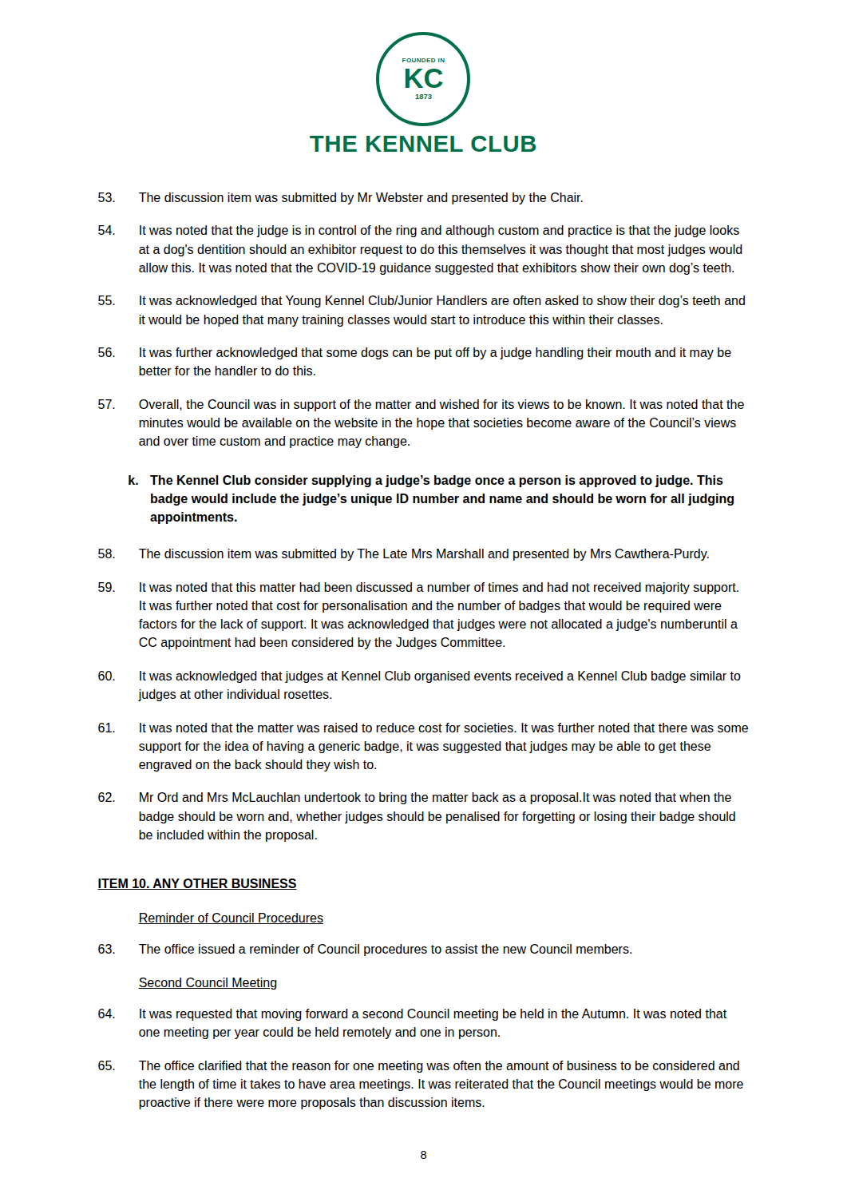FOUNDED IN KC 1873
THE KENNEL CLUB
53. The discussion item was submitted by Mr Webster and presented by the Chair.
54. It was noted that the judge is in control of the ring and although custom and practice is that the judge looks at a dog's dentition should an exhibitor request to do this themselves it was thought that most judges would allow this. It was noted that the COVID-19 guidance suggested that exhibitors show their own dog’s teeth.
55. It was acknowledged that Young Kennel Club/Junior Handlers are often asked to show their dog’s teeth and it would be hoped that many training classes would start to introduce this within their classes.
56. It was further acknowledged that some dogs can be put off by a judge handling their mouth and it may be better for the handler to do this.
57. Overall, the Council was in support of the matter and wished for its views to be known. It was noted that the minutes would be available on the website in the hope that societies become aware of the Council’s views and over time custom and practice may change.
k. The Kennel Club consider supplying a judge’s badge once a person is approved to judge. This badge would include the judge’s unique ID number and name and should be worn for all judging appointments.
58. The discussion item was submitted by The Late Mrs Marshall and presented by Mrs Cawthera-Purdy.
59. It was noted that this matter had been discussed a number of times and had not received majority support. It was further noted that cost for personalisation and the number of badges that would be required were factors for the lack of support. It was acknowledged that judges were not allocated a judge's numberuntil a CC appointment had been considered by the Judges Committee.
60. It was acknowledged that judges at Kennel Club organised events received a Kennel Club badge similar to judges at other individual rosettes.
61. It was noted that the matter was raised to reduce cost for societies. It was further noted that there was some support for the idea of having a generic badge, it was suggested that judges may be able to get these engraved on the back should they wish to.
62. Mr Ord and Mrs McLauchlan undertook to bring the matter back as a proposal.It was noted that when the badge should be worn and, whether judges should be penalised for forgetting or losing their badge should be included within the proposal.
ITEM 10. ANY OTHER BUSINESS
Reminder of Council Procedures
63. The office issued a reminder of Council procedures to assist the new Council members.
Second Council Meeting
64. It was requested that moving forward a second Council meeting be held in the Autumn. It was noted that one meeting per year could be held remotely and one in person.
65. The office clarified that the reason for one meeting was often the amount of business to be considered and the length of time it takes to have area meetings. It was reiterated that the Council meetings would be more proactive if there were more proposals than discussion items.
8